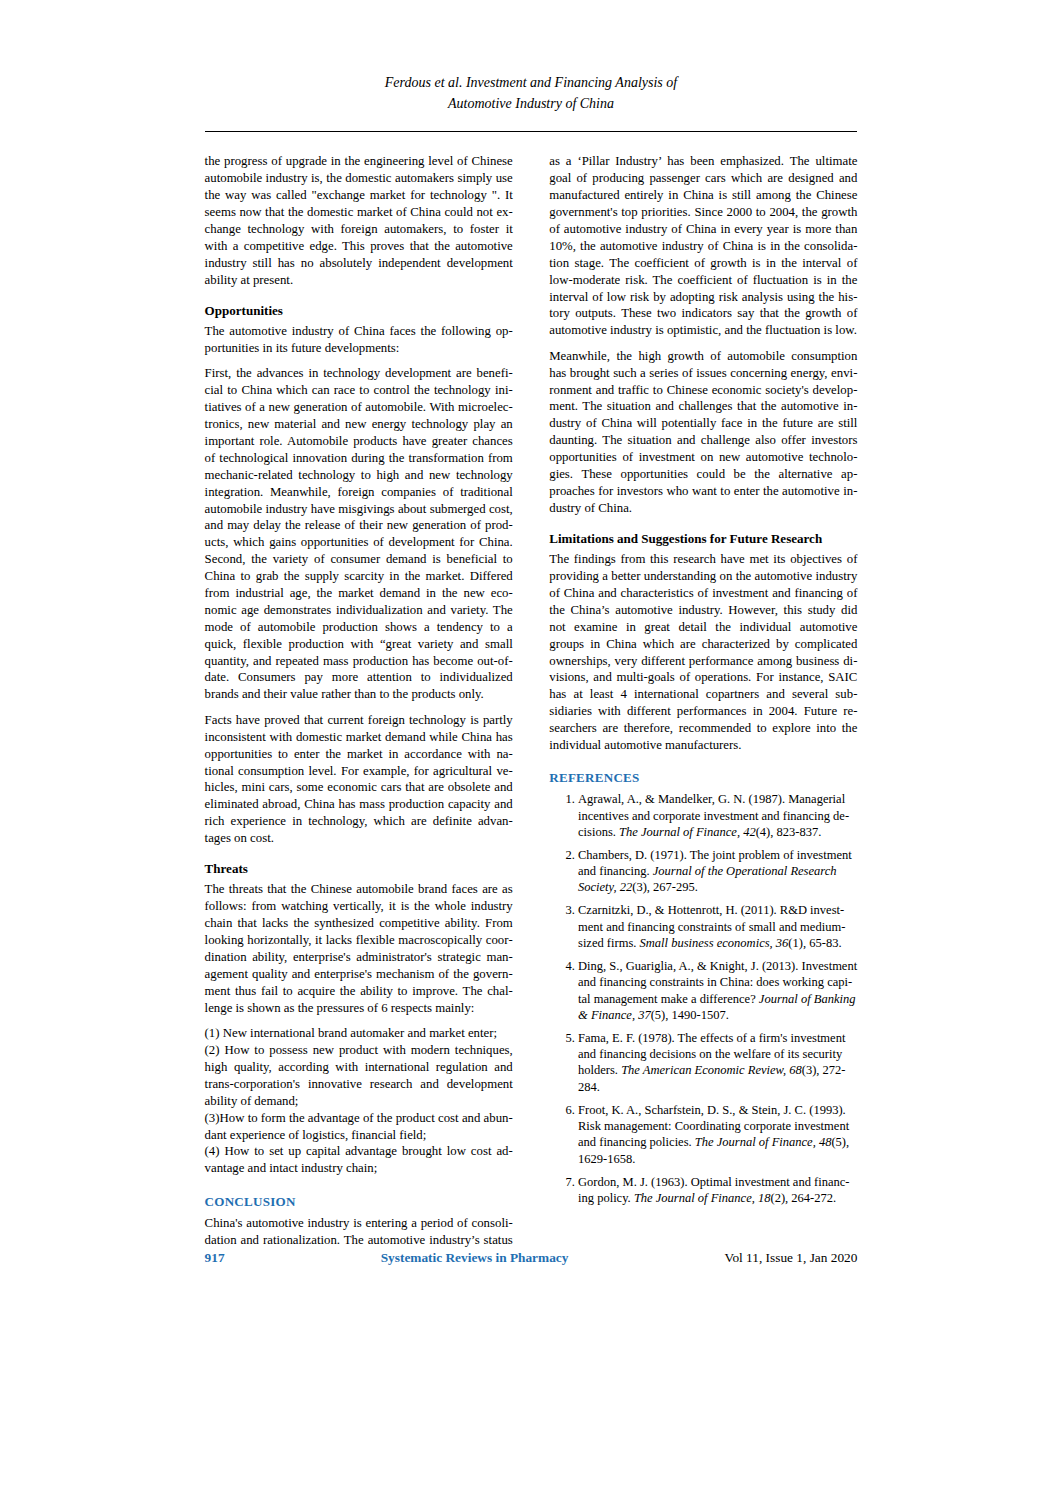Ferdous et al. Investment and Financing Analysis of
Automotive Industry of China
the progress of upgrade in the engineering level of Chinese automobile industry is, the domestic automakers simply use the way was called "exchange market for technology ". It seems now that the domestic market of China could not exchange technology with foreign automakers, to foster it with a competitive edge. This proves that the automotive industry still has no absolutely independent development ability at present.
Opportunities
The automotive industry of China faces the following opportunities in its future developments:
First, the advances in technology development are beneficial to China which can race to control the technology initiatives of a new generation of automobile. With microelectronics, new material and new energy technology play an important role. Automobile products have greater chances of technological innovation during the transformation from mechanic-related technology to high and new technology integration. Meanwhile, foreign companies of traditional automobile industry have misgivings about submerged cost, and may delay the release of their new generation of products, which gains opportunities of development for China. Second, the variety of consumer demand is beneficial to China to grab the supply scarcity in the market. Differed from industrial age, the market demand in the new economic age demonstrates individualization and variety. The mode of automobile production shows a tendency to a quick, flexible production with “great variety and small quantity, and repeated mass production has become out-of-date. Consumers pay more attention to individualized brands and their value rather than to the products only.
Facts have proved that current foreign technology is partly inconsistent with domestic market demand while China has opportunities to enter the market in accordance with national consumption level. For example, for agricultural vehicles, mini cars, some economic cars that are obsolete and eliminated abroad, China has mass production capacity and rich experience in technology, which are definite advantages on cost.
Threats
The threats that the Chinese automobile brand faces are as follows: from watching vertically, it is the whole industry chain that lacks the synthesized competitive ability. From looking horizontally, it lacks flexible macroscopically coordination ability, enterprise's administrator's strategic management quality and enterprise's mechanism of the government thus fail to acquire the ability to improve. The challenge is shown as the pressures of 6 respects mainly:
(1) New international brand automaker and market enter;
(2) How to possess new product with modern techniques, high quality, according with international regulation and trans-corporation's innovative research and development ability of demand;
(3)How to form the advantage of the product cost and abundant experience of logistics, financial field;
(4) How to set up capital advantage brought low cost advantage and intact industry chain;
CONCLUSION
China's automotive industry is entering a period of consolidation and rationalization. The automotive industry’s status as a ‘Pillar Industry’ has been emphasized. The ultimate goal of producing passenger cars which are designed and manufactured entirely in China is still among the Chinese government's top priorities. Since 2000 to 2004, the growth of automotive industry of China in every year is more than 10%, the automotive industry of China is in the consolidation stage. The coefficient of growth is in the interval of low-moderate risk. The coefficient of fluctuation is in the interval of low risk by adopting risk analysis using the history outputs. These two indicators say that the growth of automotive industry is optimistic, and the fluctuation is low.
Meanwhile, the high growth of automobile consumption has brought such a series of issues concerning energy, environment and traffic to Chinese economic society's development. The situation and challenges that the automotive industry of China will potentially face in the future are still daunting. The situation and challenge also offer investors opportunities of investment on new automotive technologies. These opportunities could be the alternative approaches for investors who want to enter the automotive industry of China.
Limitations and Suggestions for Future Research
The findings from this research have met its objectives of providing a better understanding on the automotive industry of China and characteristics of investment and financing of the China’s automotive industry. However, this study did not examine in great detail the individual automotive groups in China which are characterized by complicated ownerships, very different performance among business divisions, and multi-goals of operations. For instance, SAIC has at least 4 international copartners and several subsidiaries with different performances in 2004. Future researchers are therefore, recommended to explore into the individual automotive manufacturers.
REFERENCES
Agrawal, A., & Mandelker, G. N. (1987). Managerial incentives and corporate investment and financing decisions. The Journal of Finance, 42(4), 823-837.
Chambers, D. (1971). The joint problem of investment and financing. Journal of the Operational Research Society, 22(3), 267-295.
Czarnitzki, D., & Hottenrott, H. (2011). R&D investment and financing constraints of small and medium-sized firms. Small business economics, 36(1), 65-83.
Ding, S., Guariglia, A., & Knight, J. (2013). Investment and financing constraints in China: does working capital management make a difference? Journal of Banking & Finance, 37(5), 1490-1507.
Fama, E. F. (1978). The effects of a firm's investment and financing decisions on the welfare of its security holders. The American Economic Review, 68(3), 272-284.
Froot, K. A., Scharfstein, D. S., & Stein, J. C. (1993). Risk management: Coordinating corporate investment and financing policies. The Journal of Finance, 48(5), 1629-1658.
Gordon, M. J. (1963). Optimal investment and financing policy. The Journal of Finance, 18(2), 264-272.
917
Systematic Reviews in Pharmacy
Vol 11, Issue 1, Jan 2020